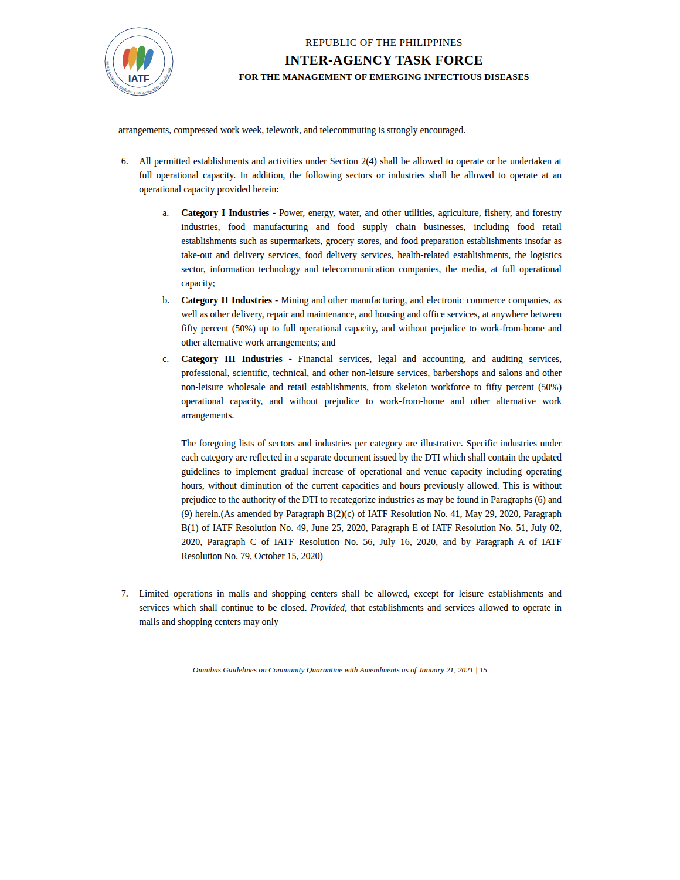Inter-Agency Task Force on Emerging Infectious Diseases IATF
REPUBLIC OF THE PHILIPPINES
INTER-AGENCY TASK FORCE
FOR THE MANAGEMENT OF EMERGING INFECTIOUS DISEASES
arrangements, compressed work week, telework, and telecommuting is strongly encouraged.
All permitted establishments and activities under Section 2(4) shall be allowed to operate or be undertaken at full operational capacity. In addition, the following sectors or industries shall be allowed to operate at an operational capacity provided herein:
Category I Industries - Power, energy, water, and other utilities, agriculture, fishery, and forestry industries, food manufacturing and food supply chain businesses, including food retail establishments such as supermarkets, grocery stores, and food preparation establishments insofar as take-out and delivery services, food delivery services, health-related establishments, the logistics sector, information technology and telecommunication companies, the media, at full operational capacity;
Category II Industries - Mining and other manufacturing, and electronic commerce companies, as well as other delivery, repair and maintenance, and housing and office services, at anywhere between fifty percent (50%) up to full operational capacity, and without prejudice to work-from-home and other alternative work arrangements; and
Category III Industries - Financial services, legal and accounting, and auditing services, professional, scientific, technical, and other non-leisure services, barbershops and salons and other non-leisure wholesale and retail establishments, from skeleton workforce to fifty percent (50%) operational capacity, and without prejudice to work-from-home and other alternative work arrangements.
The foregoing lists of sectors and industries per category are illustrative. Specific industries under each category are reflected in a separate document issued by the DTI which shall contain the updated guidelines to implement gradual increase of operational and venue capacity including operating hours, without diminution of the current capacities and hours previously allowed. This is without prejudice to the authority of the DTI to recategorize industries as may be found in Paragraphs (6) and (9) herein.(As amended by Paragraph B(2)(c) of IATF Resolution No. 41, May 29, 2020, Paragraph B(1) of IATF Resolution No. 49, June 25, 2020, Paragraph E of IATF Resolution No. 51, July 02, 2020, Paragraph C of IATF Resolution No. 56, July 16, 2020, and by Paragraph A of IATF Resolution No. 79, October 15, 2020)
Limited operations in malls and shopping centers shall be allowed, except for leisure establishments and services which shall continue to be closed. Provided, that establishments and services allowed to operate in malls and shopping centers may only
Omnibus Guidelines on Community Quarantine with Amendments as of January 21, 2021 | 15